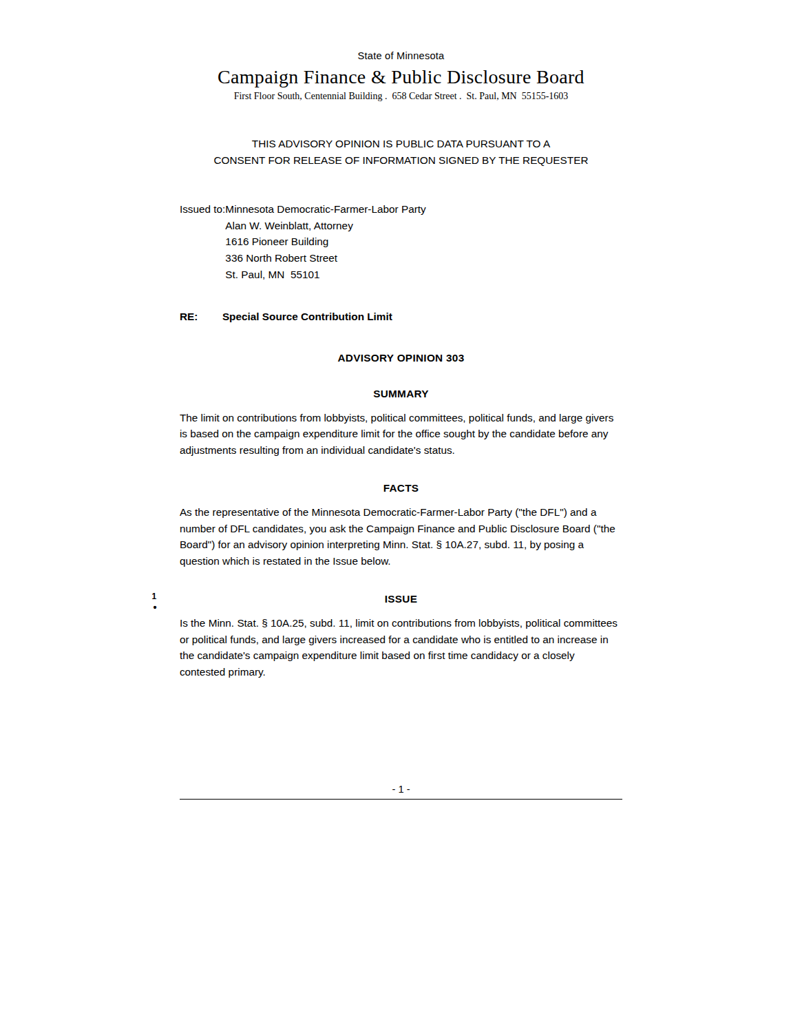State of Minnesota
Campaign Finance & Public Disclosure Board
First Floor South, Centennial Building . 658 Cedar Street . St. Paul, MN 55155-1603
THIS ADVISORY OPINION IS PUBLIC DATA PURSUANT TO A
CONSENT FOR RELEASE OF INFORMATION SIGNED BY THE REQUESTER
| Issued to: | Minnesota Democratic-Farmer-Labor Party Alan W. Weinblatt, Attorney 1616 Pioneer Building 336 North Robert Street St. Paul, MN 55101 |
RE: Special Source Contribution Limit
ADVISORY OPINION 303
SUMMARY
The limit on contributions from lobbyists, political committees, political funds, and large givers is based on the campaign expenditure limit for the office sought by the candidate before any adjustments resulting from an individual candidate's status.
FACTS
As the representative of the Minnesota Democratic-Farmer-Labor Party ("the DFL") and a number of DFL candidates, you ask the Campaign Finance and Public Disclosure Board ("the Board") for an advisory opinion interpreting Minn. Stat. § 10A.27, subd. 11, by posing a question which is restated in the Issue below.
1 • ISSUE
Is the Minn. Stat. § 10A.25, subd. 11, limit on contributions from lobbyists, political committees or political funds, and large givers increased for a candidate who is entitled to an increase in the candidate's campaign expenditure limit based on first time candidacy or a closely contested primary.
- 1 -